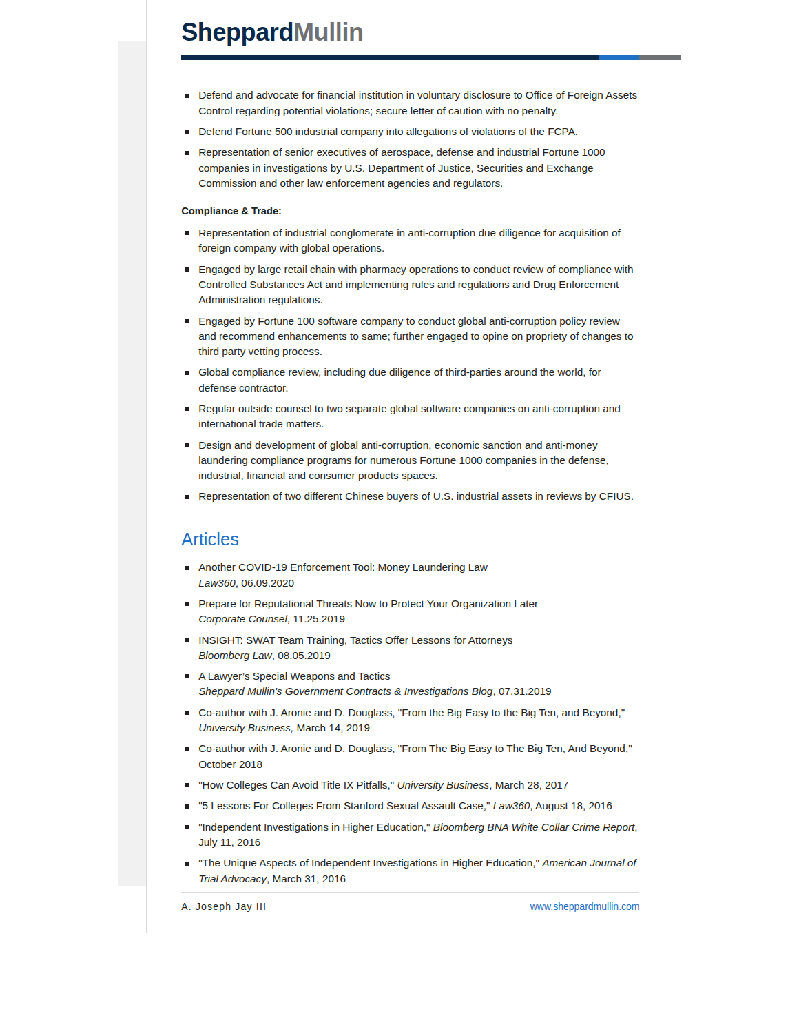SheppardMullin
Defend and advocate for financial institution in voluntary disclosure to Office of Foreign Assets Control regarding potential violations; secure letter of caution with no penalty.
Defend Fortune 500 industrial company into allegations of violations of the FCPA.
Representation of senior executives of aerospace, defense and industrial Fortune 1000 companies in investigations by U.S. Department of Justice, Securities and Exchange Commission and other law enforcement agencies and regulators.
Compliance & Trade:
Representation of industrial conglomerate in anti-corruption due diligence for acquisition of foreign company with global operations.
Engaged by large retail chain with pharmacy operations to conduct review of compliance with Controlled Substances Act and implementing rules and regulations and Drug Enforcement Administration regulations.
Engaged by Fortune 100 software company to conduct global anti-corruption policy review and recommend enhancements to same; further engaged to opine on propriety of changes to third party vetting process.
Global compliance review, including due diligence of third-parties around the world, for defense contractor.
Regular outside counsel to two separate global software companies on anti-corruption and international trade matters.
Design and development of global anti-corruption, economic sanction and anti-money laundering compliance programs for numerous Fortune 1000 companies in the defense, industrial, financial and consumer products spaces.
Representation of two different Chinese buyers of U.S. industrial assets in reviews by CFIUS.
Articles
Another COVID-19 Enforcement Tool: Money Laundering Law
Law360, 06.09.2020
Prepare for Reputational Threats Now to Protect Your Organization Later
Corporate Counsel, 11.25.2019
INSIGHT: SWAT Team Training, Tactics Offer Lessons for Attorneys
Bloomberg Law, 08.05.2019
A Lawyer’s Special Weapons and Tactics
Sheppard Mullin's Government Contracts & Investigations Blog, 07.31.2019
Co-author with J. Aronie and D. Douglass, "From the Big Easy to the Big Ten, and Beyond," University Business, March 14, 2019
Co-author with J. Aronie and D. Douglass, "From The Big Easy to The Big Ten, And Beyond," October 2018
"How Colleges Can Avoid Title IX Pitfalls," University Business, March 28, 2017
"5 Lessons For Colleges From Stanford Sexual Assault Case," Law360, August 18, 2016
"Independent Investigations in Higher Education," Bloomberg BNA White Collar Crime Report, July 11, 2016
"The Unique Aspects of Independent Investigations in Higher Education," American Journal of Trial Advocacy, March 31, 2016
A. Joseph Jay III
www.sheppardmullin.com